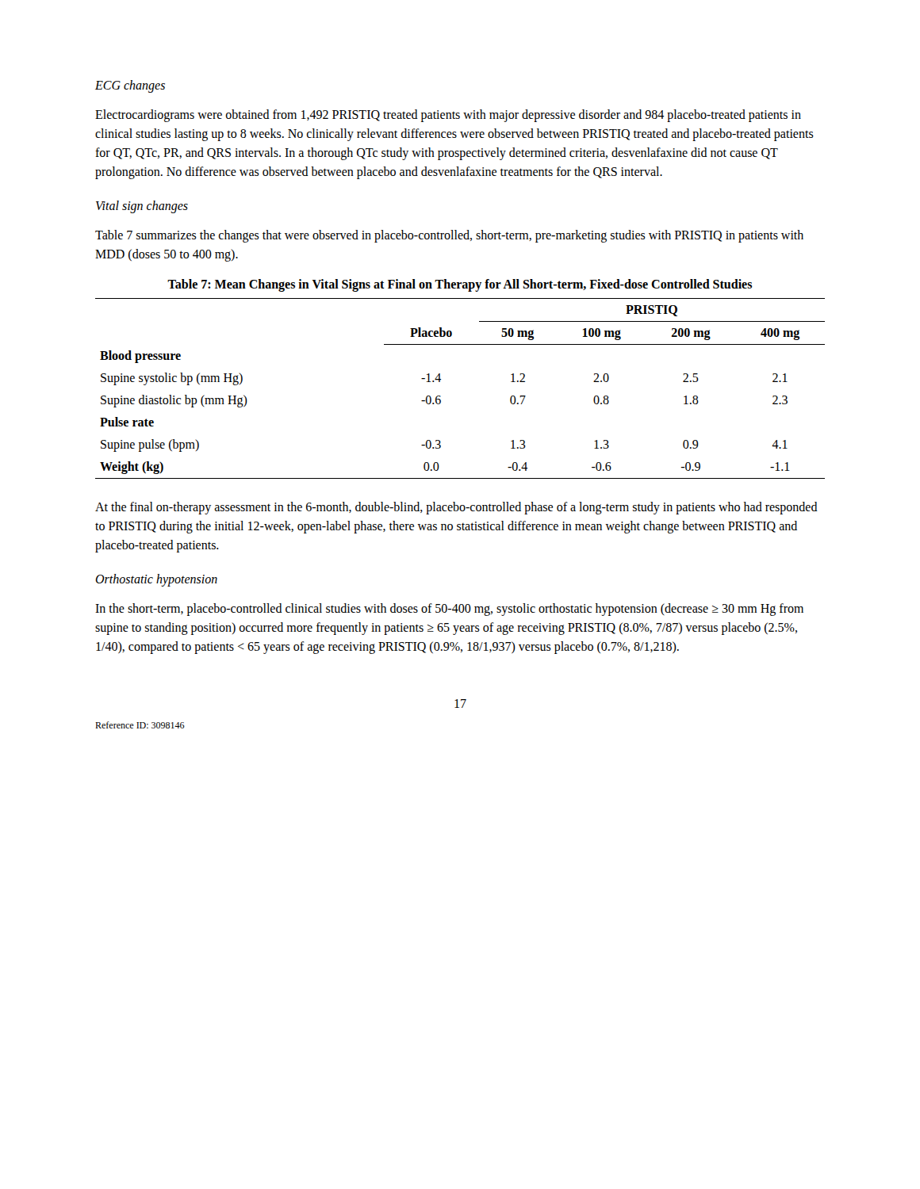ECG changes
Electrocardiograms were obtained from 1,492 PRISTIQ treated patients with major depressive disorder and 984 placebo-treated patients in clinical studies lasting up to 8 weeks. No clinically relevant differences were observed between PRISTIQ treated and placebo-treated patients for QT, QTc, PR, and QRS intervals. In a thorough QTc study with prospectively determined criteria, desvenlafaxine did not cause QT prolongation. No difference was observed between placebo and desvenlafaxine treatments for the QRS interval.
Vital sign changes
Table 7 summarizes the changes that were observed in placebo-controlled, short-term, pre-marketing studies with PRISTIQ in patients with MDD (doses 50 to 400 mg).
Table 7: Mean Changes in Vital Signs at Final on Therapy for All Short-term, Fixed-dose Controlled Studies
| | | PRISTIQ |
| --- | --- | --- |
| | Placebo | 50 mg | 100 mg | 200 mg | 400 mg |
| Blood pressure |
| Supine systolic bp (mm Hg) | -1.4 | 1.2 | 2.0 | 2.5 | 2.1 |
| Supine diastolic bp (mm Hg) | -0.6 | 0.7 | 0.8 | 1.8 | 2.3 |
| Pulse rate |
| Supine pulse (bpm) | -0.3 | 1.3 | 1.3 | 0.9 | 4.1 |
| Weight (kg) | 0.0 | -0.4 | -0.6 | -0.9 | -1.1 |
At the final on-therapy assessment in the 6-month, double-blind, placebo-controlled phase of a long-term study in patients who had responded to PRISTIQ during the initial 12-week, open-label phase, there was no statistical difference in mean weight change between PRISTIQ and placebo-treated patients.
Orthostatic hypotension
In the short-term, placebo-controlled clinical studies with doses of 50-400 mg, systolic orthostatic hypotension (decrease ≥ 30 mm Hg from supine to standing position) occurred more frequently in patients ≥ 65 years of age receiving PRISTIQ (8.0%, 7/87) versus placebo (2.5%, 1/40), compared to patients < 65 years of age receiving PRISTIQ (0.9%, 18/1,937) versus placebo (0.7%, 8/1,218).
17
Reference ID: 3098146